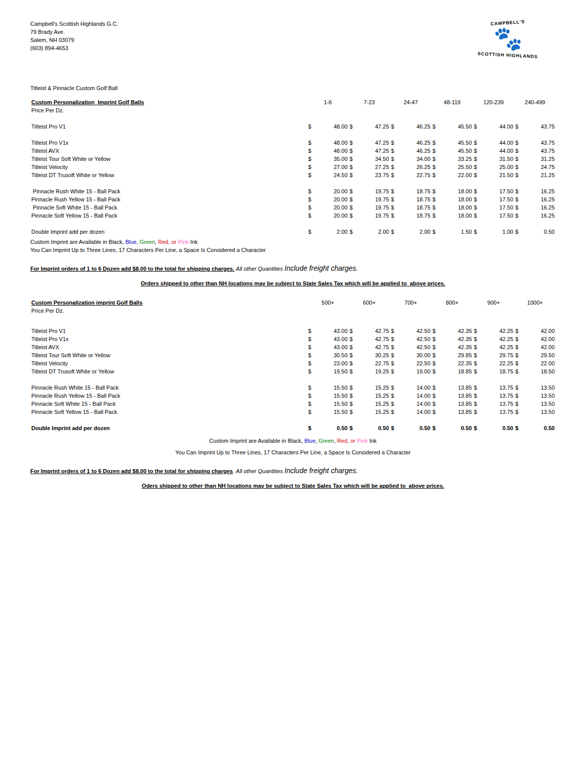Campbell's Scottish Highlands G.C.
79 Brady Ave.
Salem, NH 03079
(603) 894-4653
CAMPBELL'S
🐾
SCOTTISH HIGHLANDS
Titleist & Pinnacle Custom Golf Ball
| Custom Personalization Imprint Golf Balls | 1-6 | 7-23 | 24-47 | 48-119 | 120-239 | 240-499 |
| --- | --- | --- | --- | --- | --- | --- |
| Price Per Dz. | |
| Titleist Pro V1 | $ | 48.00 | $ | 47.25 | $ | 46.25 | $ | 45.50 | $ | 44.00 | $ | 43.75 |
| Titleist Pro V1x | $ | 48.00 | $ | 47.25 | $ | 46.25 | $ | 45.50 | $ | 44.00 | $ | 43.75 |
| Titleist AVX | $ | 48.00 | $ | 47.25 | $ | 46.25 | $ | 45.50 | $ | 44.00 | $ | 43.75 |
| Titleist Tour Soft White or Yellow | $ | 35.00 | $ | 34.50 | $ | 34.00 | $ | 33.25 | $ | 31.50 | $ | 31.25 |
| Titleist Velocity | $ | 27.00 | $ | 27.25 | $ | 26.25 | $ | 25.50 | $ | 25.00 | $ | 24.75 |
| Titleist DT Trusoft White or Yellow | $ | 24.50 | $ | 23.75 | $ | 22.75 | $ | 22.00 | $ | 21.50 | $ | 21.25 |
| Pinnacle Rush White 15 - Ball Pack | $ | 20.00 | $ | 19.75 | $ | 18.75 | $ | 18.00 | $ | 17.50 | $ | 16.25 |
| Pinnacle Rush Yellow 15 - Ball Pack | $ | 20.00 | $ | 19.75 | $ | 18.75 | $ | 18.00 | $ | 17.50 | $ | 16.25 |
| Pinnacle Soft White 15 - Ball Pack | $ | 20.00 | $ | 19.75 | $ | 18.75 | $ | 18.00 | $ | 17.50 | $ | 16.25 |
| Pinnacle Soft Yellow 15 - Ball Pack | $ | 20.00 | $ | 19.75 | $ | 18.75 | $ | 18.00 | $ | 17.50 | $ | 16.25 |
| Double Imprint add per dozen | $ | 2.00 | $ | 2.00 | $ | 2.00 | $ | 1.50 | $ | 1.00 | $ | 0.50 |
Custom Imprint are Available in Black, Blue, Green, Red, or Pink Ink
You Can Imprint Up to Three Lines, 17 Characters Per Line, a Space Is Considered a Character
For Imprint orders of 1 to 6 Dozen add $8.00 to the total for shipping charges. All other Quantities Include freight charges.
Orders shipped to other than NH locations may be subject to State Sales Tax which will be applied to above prices.
| Custom Personalization imprint Golf Balls | 500+ | 600+ | 700+ | 800+ | 900+ | 1000+ |
| --- | --- | --- | --- | --- | --- | --- |
| Price Per Dz. | |
| Titleist Pro V1 | $ | 43.00 | $ | 42.75 | $ | 42.50 | $ | 42.35 | $ | 42.25 | $ | 42.00 |
| Titleist Pro V1x | $ | 43.00 | $ | 42.75 | $ | 42.50 | $ | 42.35 | $ | 42.25 | $ | 42.00 |
| Titleist AVX | $ | 43.00 | $ | 42.75 | $ | 42.50 | $ | 42.35 | $ | 42.25 | $ | 42.00 |
| Titleist Tour Soft White or Yellow | $ | 30.50 | $ | 30.25 | $ | 30.00 | $ | 29.85 | $ | 29.75 | $ | 29.50 |
| Titleist Velocity | $ | 23.00 | $ | 22.75 | $ | 22.50 | $ | 22.35 | $ | 22.25 | $ | 22.00 |
| Titleist DT Trusoft White or Yellow | $ | 19.50 | $ | 19.25 | $ | 19.00 | $ | 18.85 | $ | 18.75 | $ | 18.50 |
| Pinnacle Rush White 15 - Ball Pack | $ | 15.50 | $ | 15.25 | $ | 14.00 | $ | 13.85 | $ | 13.75 | $ | 13.50 |
| Pinnacle Rush Yellow 15 - Ball Pack | $ | 15.50 | $ | 15.25 | $ | 14.00 | $ | 13.85 | $ | 13.75 | $ | 13.50 |
| Pinnacle Soft White 15 - Ball Pack | $ | 15.50 | $ | 15.25 | $ | 14.00 | $ | 13.85 | $ | 13.75 | $ | 13.50 |
| Pinnacle Soft Yellow 15 - Ball Pack | $ | 15.50 | $ | 15.25 | $ | 14.00 | $ | 13.85 | $ | 13.75 | $ | 13.50 |
| Double Imprint add per dozen | $ | 0.50 | $ | 0.50 | $ | 0.50 | $ | 0.50 | $ | 0.50 | $ | 0.50 |
Custom Imprint are Available in Black, Blue, Green, Red, or Pink Ink
You Can Imprint Up to Three Lines, 17 Characters Per Line, a Space Is Considered a Character
For Imprint orders of 1 to 6 Dozen add $8.00 to the total for shipping charges. All other Quantities Include freight charges.
Oders shipped to other than NH locations may be subject to State Sales Tax which will be applied to above prices.